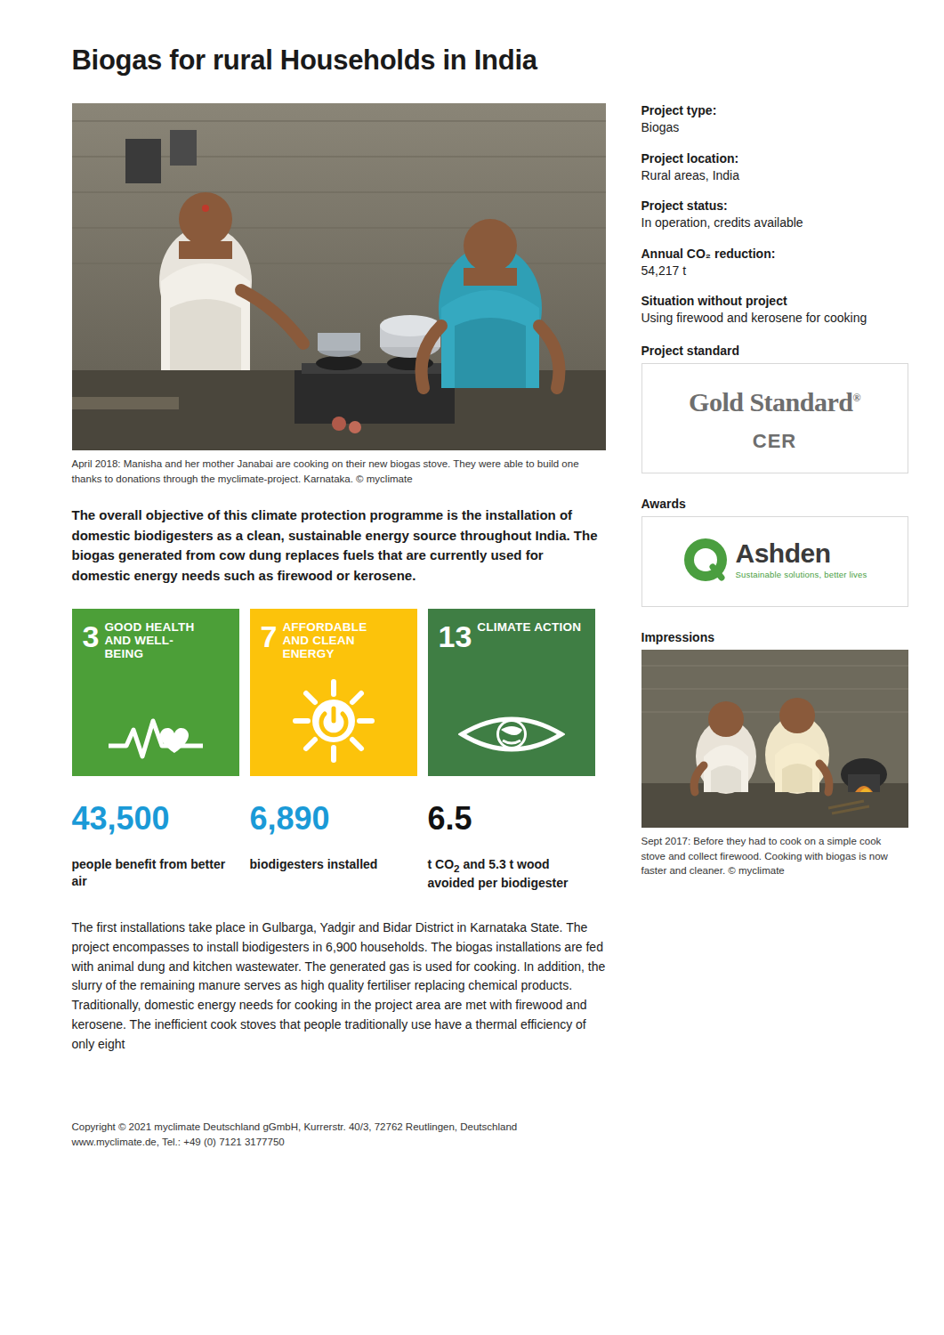Biogas for rural Households in India
April 2018: Manisha and her mother Janabai are cooking on their new biogas stove. They were able to build one thanks to donations through the myclimate-project. Karnataka. © myclimate
The overall objective of this climate protection programme is the installation of domestic biodigesters as a clean, sustainable energy source throughout India. The biogas generated from cow dung replaces fuels that are currently used for domestic energy needs such as firewood or kerosene.
3 Good Health and Well-being
7 Affordable and Clean Energy
13 Climate Action
43,500
people benefit from better air
6,890
biodigesters installed
6.5
t CO2 and 5.3 t wood avoided per biodigester
The first installations take place in Gulbarga, Yadgir and Bidar District in Karnataka State. The project encompasses to install biodigesters in 6,900 households. The biogas installations are fed with animal dung and kitchen wastewater. The generated gas is used for cooking. In addition, the slurry of the remaining manure serves as high quality fertiliser replacing chemical products. Traditionally, domestic energy needs for cooking in the project area are met with firewood and kerosene. The inefficient cook stoves that people traditionally use have a thermal efficiency of only eight
Project type:
Biogas
Project location:
Rural areas, India
Project status:
In operation, credits available
Annual CO₂ reduction:
54,217 t
Situation without project
Using firewood and kerosene for cooking
Project standard
Gold Standard®
CER
Awards
Ashden
Sustainable solutions, better lives
Impressions
Sept 2017: Before they had to cook on a simple cook stove and collect firewood. Cooking with biogas is now faster and cleaner. © myclimate
Copyright © 2021 myclimate Deutschland gGmbH, Kurrerstr. 40/3, 72762 Reutlingen, Deutschland
www.myclimate.de, Tel.: +49 (0) 7121 3177750